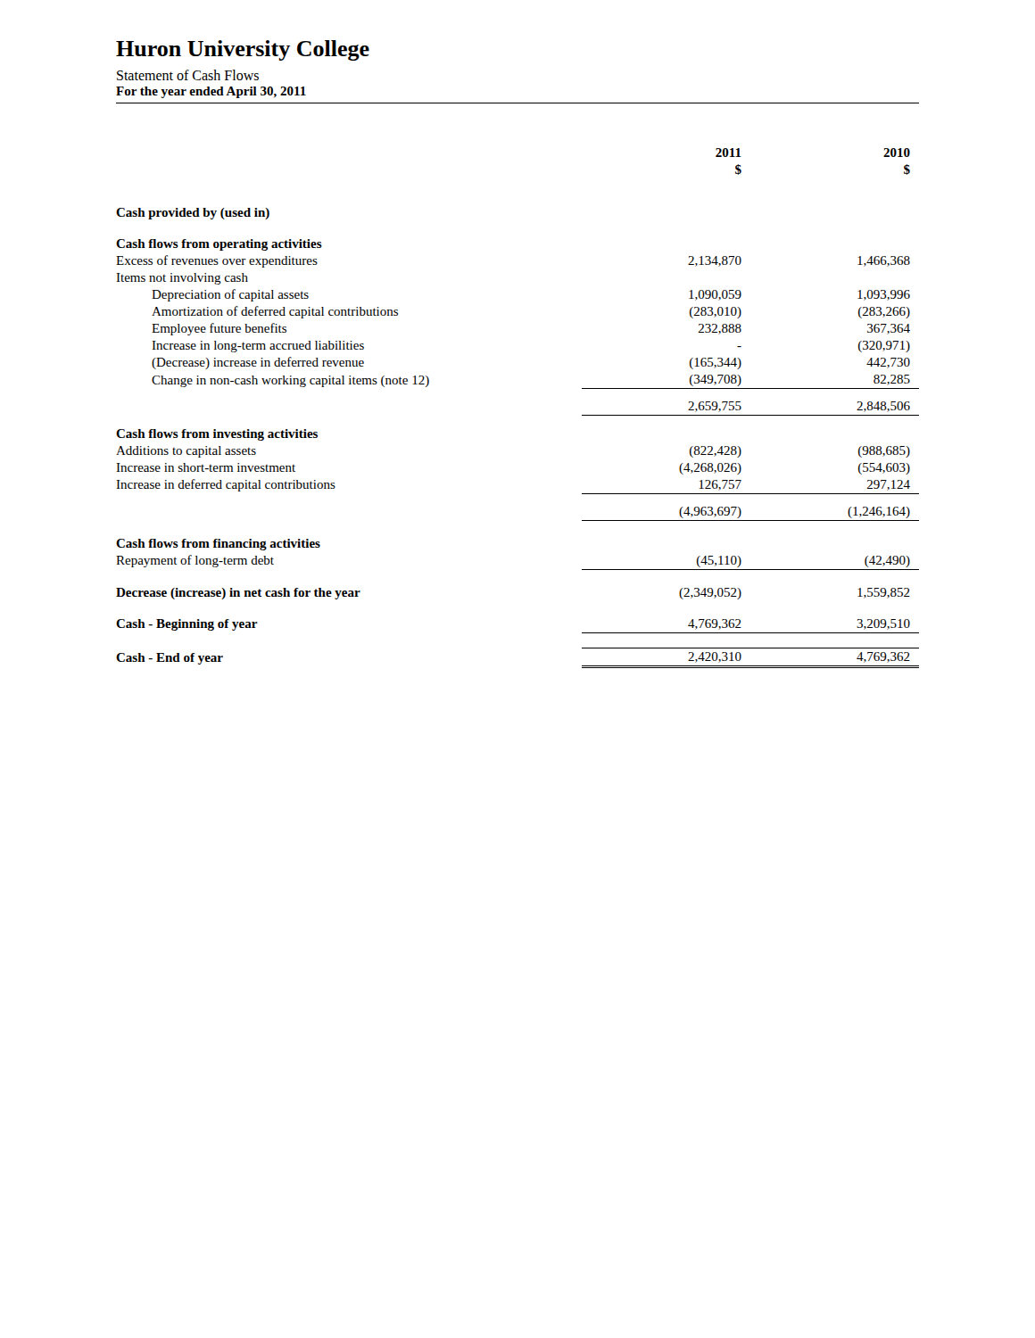Huron University College
Statement of Cash Flows
For the year ended April 30, 2011
| | 2011 | 2010 |
| | $ | $ |
| Cash provided by (used in) | | |
| Cash flows from operating activities | | |
| Excess of revenues over expenditures | 2,134,870 | 1,466,368 |
| Items not involving cash | | |
| Depreciation of capital assets | 1,090,059 | 1,093,996 |
| Amortization of deferred capital contributions | (283,010) | (283,266) |
| Employee future benefits | 232,888 | 367,364 |
| Increase in long-term accrued liabilities | - | (320,971) |
| (Decrease) increase in deferred revenue | (165,344) | 442,730 |
| Change in non-cash working capital items (note 12) | (349,708) | 82,285 |
| | 2,659,755 | 2,848,506 |
| Cash flows from investing activities | | |
| Additions to capital assets | (822,428) | (988,685) |
| Increase in short-term investment | (4,268,026) | (554,603) |
| Increase in deferred capital contributions | 126,757 | 297,124 |
| | (4,963,697) | (1,246,164) |
| Cash flows from financing activities | | |
| Repayment of long-term debt | (45,110) | (42,490) |
| Decrease (increase) in net cash for the year | (2,349,052) | 1,559,852 |
| Cash - Beginning of year | 4,769,362 | 3,209,510 |
| Cash - End of year | 2,420,310 | 4,769,362 |